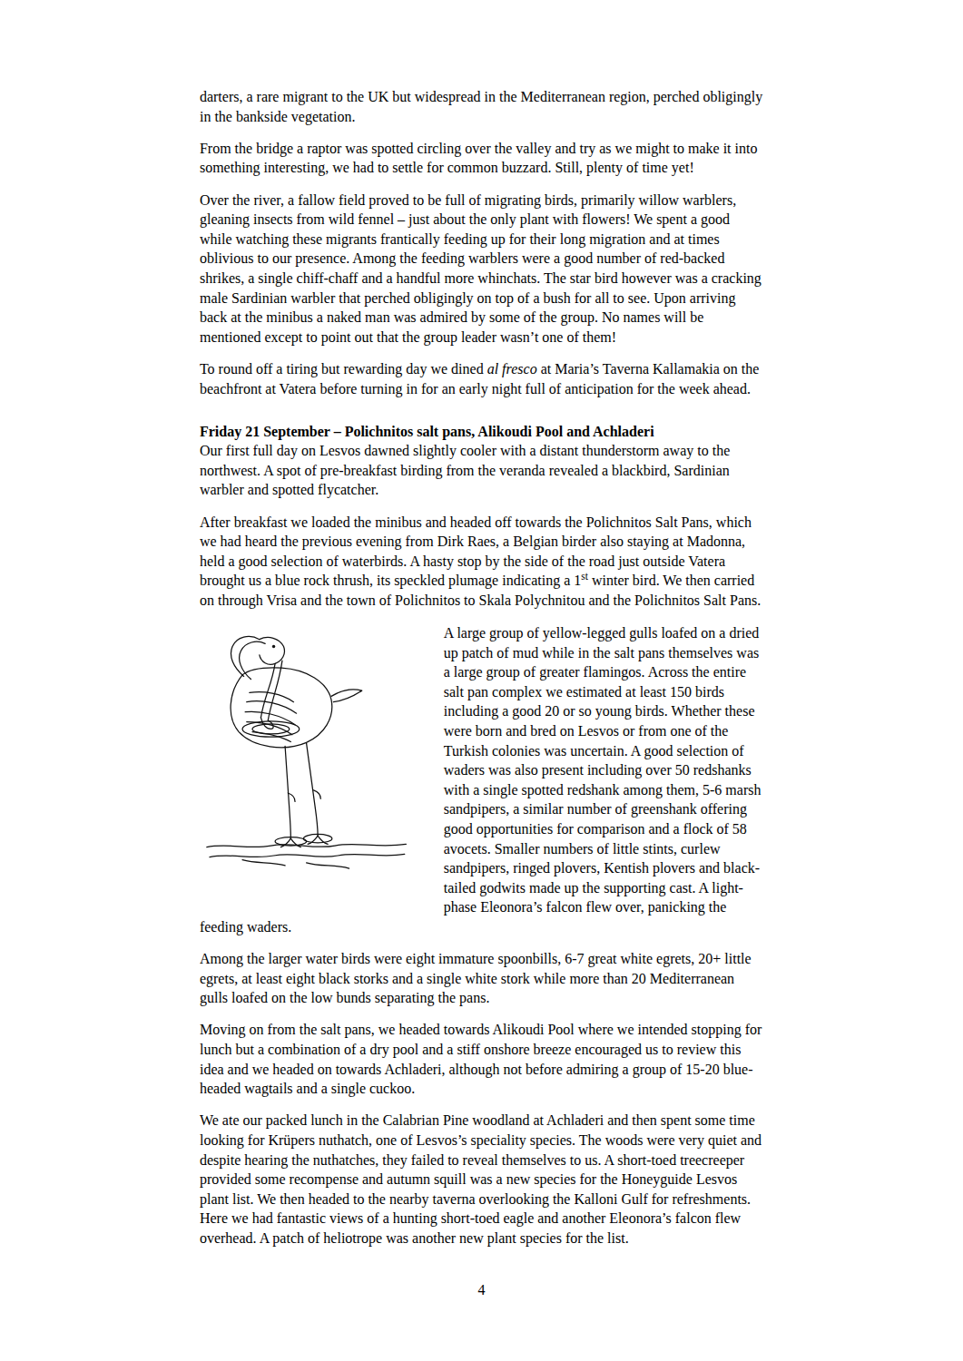darters, a rare migrant to the UK but widespread in the Mediterranean region, perched obligingly in the bankside vegetation.
From the bridge a raptor was spotted circling over the valley and try as we might to make it into something interesting, we had to settle for common buzzard. Still, plenty of time yet!
Over the river, a fallow field proved to be full of migrating birds, primarily willow warblers, gleaning insects from wild fennel – just about the only plant with flowers! We spent a good while watching these migrants frantically feeding up for their long migration and at times oblivious to our presence. Among the feeding warblers were a good number of red-backed shrikes, a single chiff-chaff and a handful more whinchats. The star bird however was a cracking male Sardinian warbler that perched obligingly on top of a bush for all to see. Upon arriving back at the minibus a naked man was admired by some of the group. No names will be mentioned except to point out that the group leader wasn’t one of them!
To round off a tiring but rewarding day we dined al fresco at Maria’s Taverna Kallamakia on the beachfront at Vatera before turning in for an early night full of anticipation for the week ahead.
Friday 21 September – Polichnitos salt pans, Alikoudi Pool and Achladeri
Our first full day on Lesvos dawned slightly cooler with a distant thunderstorm away to the northwest. A spot of pre-breakfast birding from the veranda revealed a blackbird, Sardinian warbler and spotted flycatcher.
After breakfast we loaded the minibus and headed off towards the Polichnitos Salt Pans, which we had heard the previous evening from Dirk Raes, a Belgian birder also staying at Madonna, held a good selection of waterbirds. A hasty stop by the side of the road just outside Vatera brought us a blue rock thrush, its speckled plumage indicating a 1st winter bird. We then carried on through Vrisa and the town of Polichnitos to Skala Polychnitou and the Polichnitos Salt Pans.
Greater flamingo feeding in shallow water
A large group of yellow-legged gulls loafed on a dried up patch of mud while in the salt pans themselves was a large group of greater flamingos. Across the entire salt pan complex we estimated at least 150 birds including a good 20 or so young birds. Whether these were born and bred on Lesvos or from one of the Turkish colonies was uncertain. A good selection of waders was also present including over 50 redshanks with a single spotted redshank among them, 5-6 marsh sandpipers, a similar number of greenshank offering good opportunities for comparison and a flock of 58 avocets. Smaller numbers of little stints, curlew sandpipers, ringed plovers, Kentish plovers and black-tailed godwits made up the supporting cast. A light-phase Eleonora’s falcon flew over, panicking the feeding waders.
Among the larger water birds were eight immature spoonbills, 6-7 great white egrets, 20+ little egrets, at least eight black storks and a single white stork while more than 20 Mediterranean gulls loafed on the low bunds separating the pans.
Moving on from the salt pans, we headed towards Alikoudi Pool where we intended stopping for lunch but a combination of a dry pool and a stiff onshore breeze encouraged us to review this idea and we headed on towards Achladeri, although not before admiring a group of 15-20 blue-headed wagtails and a single cuckoo.
We ate our packed lunch in the Calabrian Pine woodland at Achladeri and then spent some time looking for Krüpers nuthatch, one of Lesvos’s speciality species. The woods were very quiet and despite hearing the nuthatches, they failed to reveal themselves to us. A short-toed treecreeper provided some recompense and autumn squill was a new species for the Honeyguide Lesvos plant list. We then headed to the nearby taverna overlooking the Kalloni Gulf for refreshments. Here we had fantastic views of a hunting short-toed eagle and another Eleonora’s falcon flew overhead. A patch of heliotrope was another new plant species for the list.
4